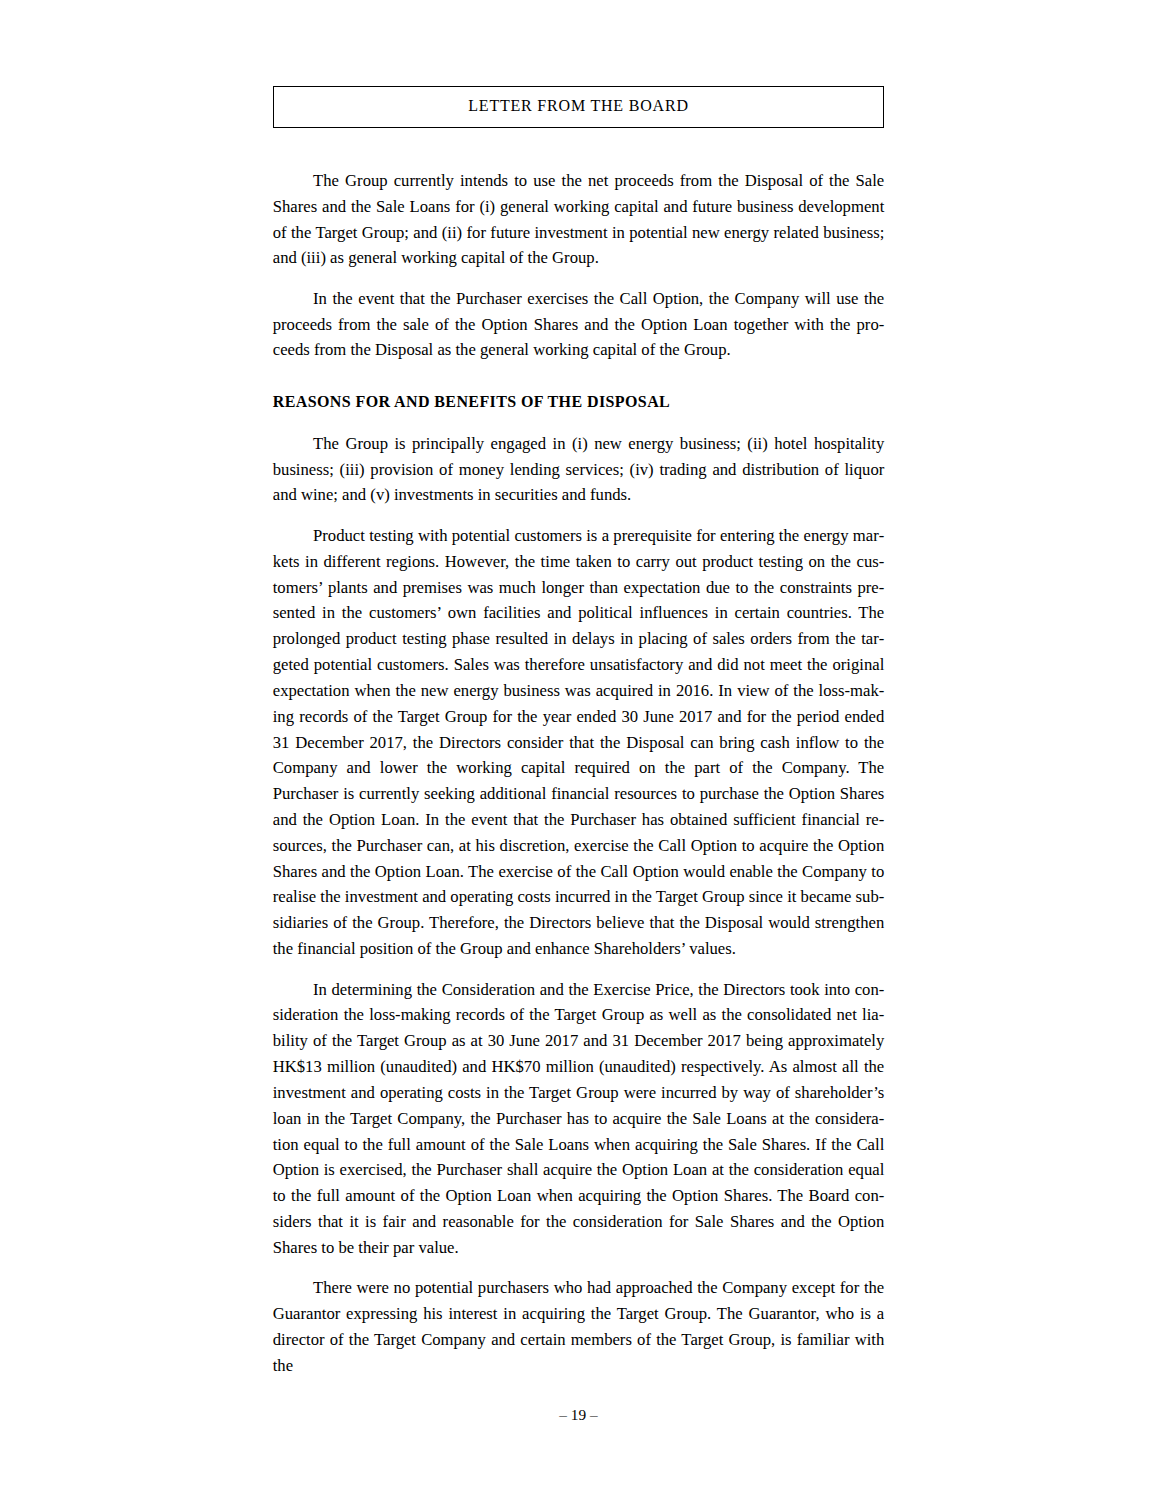LETTER FROM THE BOARD
The Group currently intends to use the net proceeds from the Disposal of the Sale Shares and the Sale Loans for (i) general working capital and future business development of the Target Group; and (ii) for future investment in potential new energy related business; and (iii) as general working capital of the Group.
In the event that the Purchaser exercises the Call Option, the Company will use the proceeds from the sale of the Option Shares and the Option Loan together with the proceeds from the Disposal as the general working capital of the Group.
REASONS FOR AND BENEFITS OF THE DISPOSAL
The Group is principally engaged in (i) new energy business; (ii) hotel hospitality business; (iii) provision of money lending services; (iv) trading and distribution of liquor and wine; and (v) investments in securities and funds.
Product testing with potential customers is a prerequisite for entering the energy markets in different regions. However, the time taken to carry out product testing on the customers’ plants and premises was much longer than expectation due to the constraints presented in the customers’ own facilities and political influences in certain countries. The prolonged product testing phase resulted in delays in placing of sales orders from the targeted potential customers. Sales was therefore unsatisfactory and did not meet the original expectation when the new energy business was acquired in 2016. In view of the loss-making records of the Target Group for the year ended 30 June 2017 and for the period ended 31 December 2017, the Directors consider that the Disposal can bring cash inflow to the Company and lower the working capital required on the part of the Company. The Purchaser is currently seeking additional financial resources to purchase the Option Shares and the Option Loan. In the event that the Purchaser has obtained sufficient financial resources, the Purchaser can, at his discretion, exercise the Call Option to acquire the Option Shares and the Option Loan. The exercise of the Call Option would enable the Company to realise the investment and operating costs incurred in the Target Group since it became subsidiaries of the Group. Therefore, the Directors believe that the Disposal would strengthen the financial position of the Group and enhance Shareholders’ values.
In determining the Consideration and the Exercise Price, the Directors took into consideration the loss-making records of the Target Group as well as the consolidated net liability of the Target Group as at 30 June 2017 and 31 December 2017 being approximately HK$13 million (unaudited) and HK$70 million (unaudited) respectively. As almost all the investment and operating costs in the Target Group were incurred by way of shareholder’s loan in the Target Company, the Purchaser has to acquire the Sale Loans at the consideration equal to the full amount of the Sale Loans when acquiring the Sale Shares. If the Call Option is exercised, the Purchaser shall acquire the Option Loan at the consideration equal to the full amount of the Option Loan when acquiring the Option Shares. The Board considers that it is fair and reasonable for the consideration for Sale Shares and the Option Shares to be their par value.
There were no potential purchasers who had approached the Company except for the Guarantor expressing his interest in acquiring the Target Group. The Guarantor, who is a director of the Target Company and certain members of the Target Group, is familiar with the
– 19 –